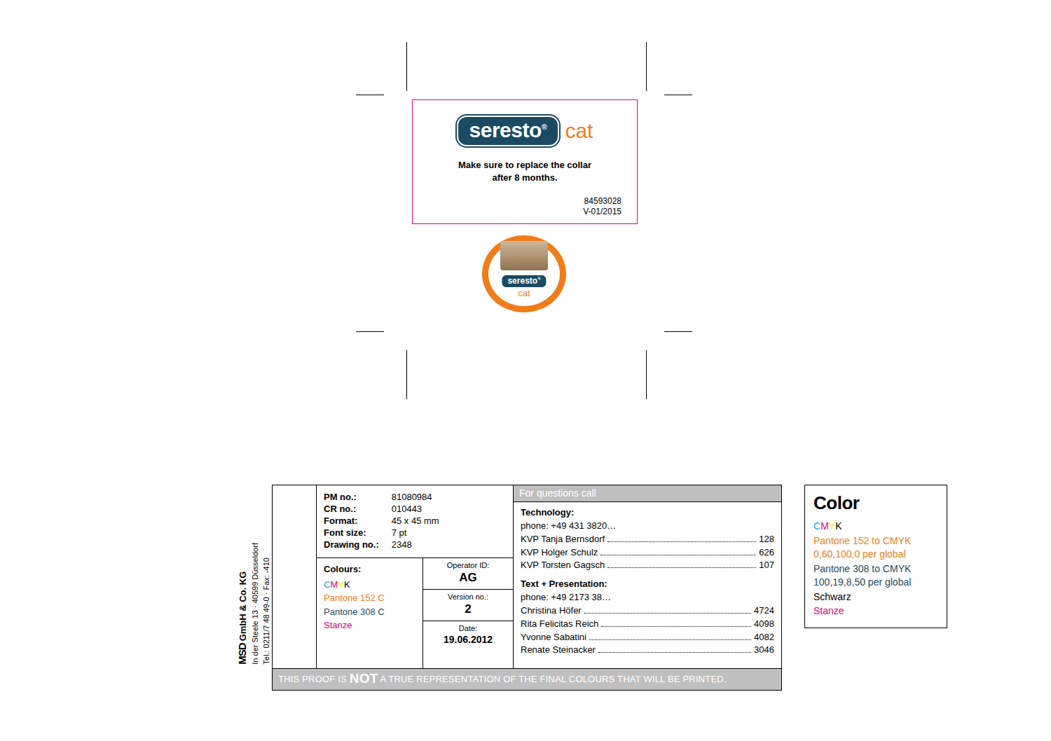seresto® cat
Make sure to replace the collar
after 8 months.
84593028
V-01/2015
seresto®
cat
MSD GmbH & Co. KG
In der Steele 13 · 40599 Düsseldorf
Tel.: 0211/7 48 49-0 · Fax: -410
| PM no.: | 81080984 |
| CR no.: | 010443 |
| Format: | 45 x 45 mm |
| Font size: | 7 pt |
| Drawing no.: | 2348 |
Colours:
CMYK
Pantone 152 C
Pantone 308 C
Stanze
Operator ID: AG
Version no.: 2
Date: 19.06.2012
For questions call
Technology:
phone: +49 431 3820…
KVP Tanja Bernsdorf 128
KVP Holger Schulz 626
KVP Torsten Gagsch 107
Text + Presentation:
phone: +49 2173 38…
Christina Höfer 4724
Rita Felicitas Reich 4098
Yvonne Sabatini 4082
Renate Steinacker 3046
THIS PROOF IS NOT A TRUE REPRESENTATION OF THE FINAL COLOURS THAT WILL BE PRINTED.
Color
CMYK
Pantone 152 to CMYK
0,60,100,0 per global
Pantone 308 to CMYK
100,19,8,50 per global
Schwarz
Stanze